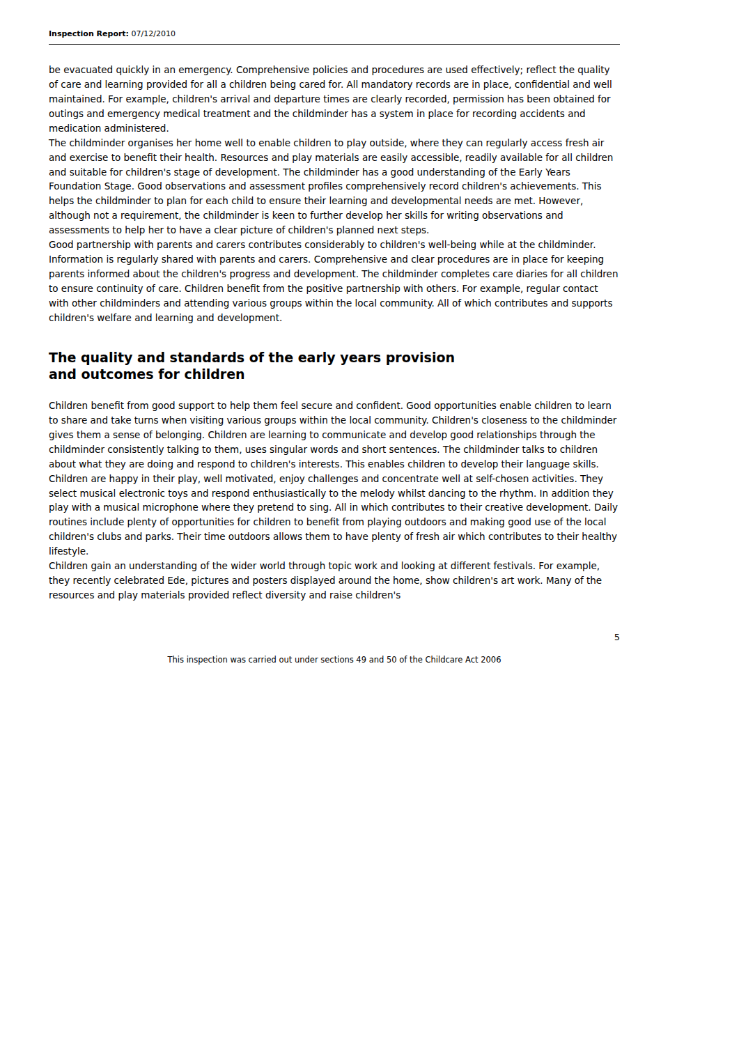Inspection Report: 07/12/2010
be evacuated quickly in an emergency. Comprehensive policies and procedures are used effectively; reflect the quality of care and learning provided for all a children being cared for. All mandatory records are in place, confidential and well maintained. For example, children's arrival and departure times are clearly recorded, permission has been obtained for outings and emergency medical treatment and the childminder has a system in place for recording accidents and medication administered.
The childminder organises her home well to enable children to play outside, where they can regularly access fresh air and exercise to benefit their health. Resources and play materials are easily accessible, readily available for all children and suitable for children's stage of development. The childminder has a good understanding of the Early Years Foundation Stage. Good observations and assessment profiles comprehensively record children's achievements. This helps the childminder to plan for each child to ensure their learning and developmental needs are met. However, although not a requirement, the childminder is keen to further develop her skills for writing observations and assessments to help her to have a clear picture of children's planned next steps.
Good partnership with parents and carers contributes considerably to children's well-being while at the childminder. Information is regularly shared with parents and carers. Comprehensive and clear procedures are in place for keeping parents informed about the children's progress and development. The childminder completes care diaries for all children to ensure continuity of care. Children benefit from the positive partnership with others. For example, regular contact with other childminders and attending various groups within the local community. All of which contributes and supports children's welfare and learning and development.
The quality and standards of the early years provision
and outcomes for children
Children benefit from good support to help them feel secure and confident. Good opportunities enable children to learn to share and take turns when visiting various groups within the local community. Children's closeness to the childminder gives them a sense of belonging. Children are learning to communicate and develop good relationships through the childminder consistently talking to them, uses singular words and short sentences. The childminder talks to children about what they are doing and respond to children's interests. This enables children to develop their language skills. Children are happy in their play, well motivated, enjoy challenges and concentrate well at self-chosen activities. They select musical electronic toys and respond enthusiastically to the melody whilst dancing to the rhythm. In addition they play with a musical microphone where they pretend to sing. All in which contributes to their creative development. Daily routines include plenty of opportunities for children to benefit from playing outdoors and making good use of the local children's clubs and parks. Their time outdoors allows them to have plenty of fresh air which contributes to their healthy lifestyle.
Children gain an understanding of the wider world through topic work and looking at different festivals. For example, they recently celebrated Ede, pictures and posters displayed around the home, show children's art work. Many of the resources and play materials provided reflect diversity and raise children's
5
This inspection was carried out under sections 49 and 50 of the Childcare Act 2006